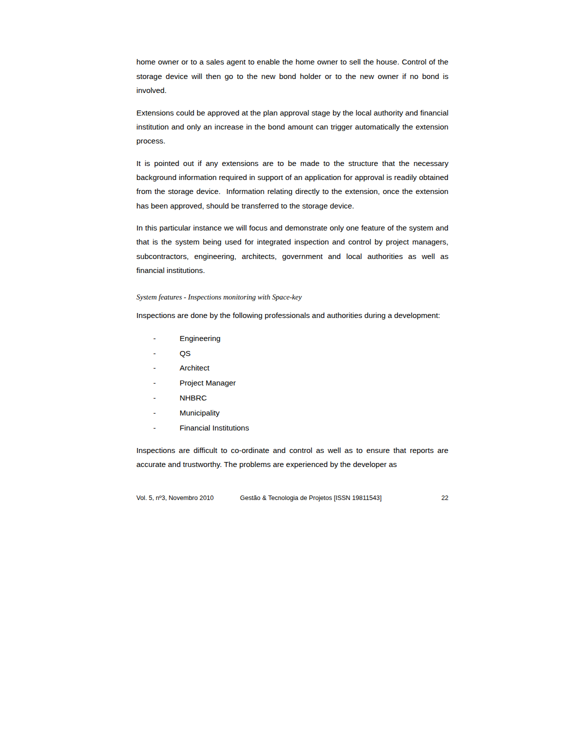home owner or to a sales agent to enable the home owner to sell the house. Control of the storage device will then go to the new bond holder or to the new owner if no bond is involved.
Extensions could be approved at the plan approval stage by the local authority and financial institution and only an increase in the bond amount can trigger automatically the extension process.
It is pointed out if any extensions are to be made to the structure that the necessary background information required in support of an application for approval is readily obtained from the storage device. Information relating directly to the extension, once the extension has been approved, should be transferred to the storage device.
In this particular instance we will focus and demonstrate only one feature of the system and that is the system being used for integrated inspection and control by project managers, subcontractors, engineering, architects, government and local authorities as well as financial institutions.
System features - Inspections monitoring with Space-key
Inspections are done by the following professionals and authorities during a development:
Engineering
QS
Architect
Project Manager
NHBRC
Municipality
Financial Institutions
Inspections are difficult to co-ordinate and control as well as to ensure that reports are accurate and trustworthy. The problems are experienced by the developer as
Vol. 5, nº3, Novembro 2010 Gestão & Tecnologia de Projetos [ISSN 19811543] 22